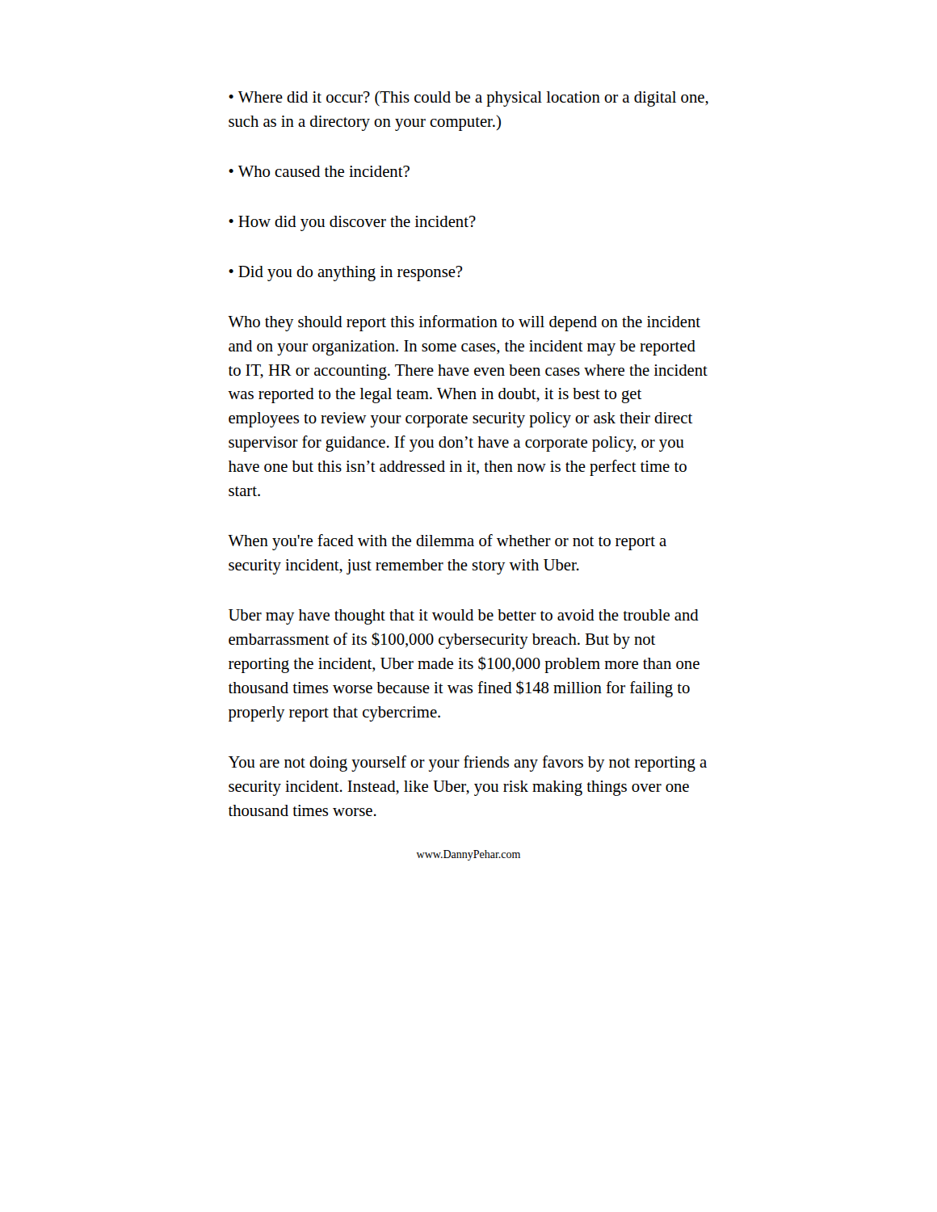Where did it occur? (This could be a physical location or a digital one, such as in a directory on your computer.)
Who caused the incident?
How did you discover the incident?
Did you do anything in response?
Who they should report this information to will depend on the incident and on your organization. In some cases, the incident may be reported to IT, HR or accounting. There have even been cases where the incident was reported to the legal team. When in doubt, it is best to get employees to review your corporate security policy or ask their direct supervisor for guidance. If you don’t have a corporate policy, or you have one but this isn’t addressed in it, then now is the perfect time to start.
When you're faced with the dilemma of whether or not to report a security incident, just remember the story with Uber.
Uber may have thought that it would be better to avoid the trouble and embarrassment of its $100,000 cybersecurity breach. But by not reporting the incident, Uber made its $100,000 problem more than one thousand times worse because it was fined $148 million for failing to properly report that cybercrime.
You are not doing yourself or your friends any favors by not reporting a security incident. Instead, like Uber, you risk making things over one thousand times worse.
www.DannyPehar.com